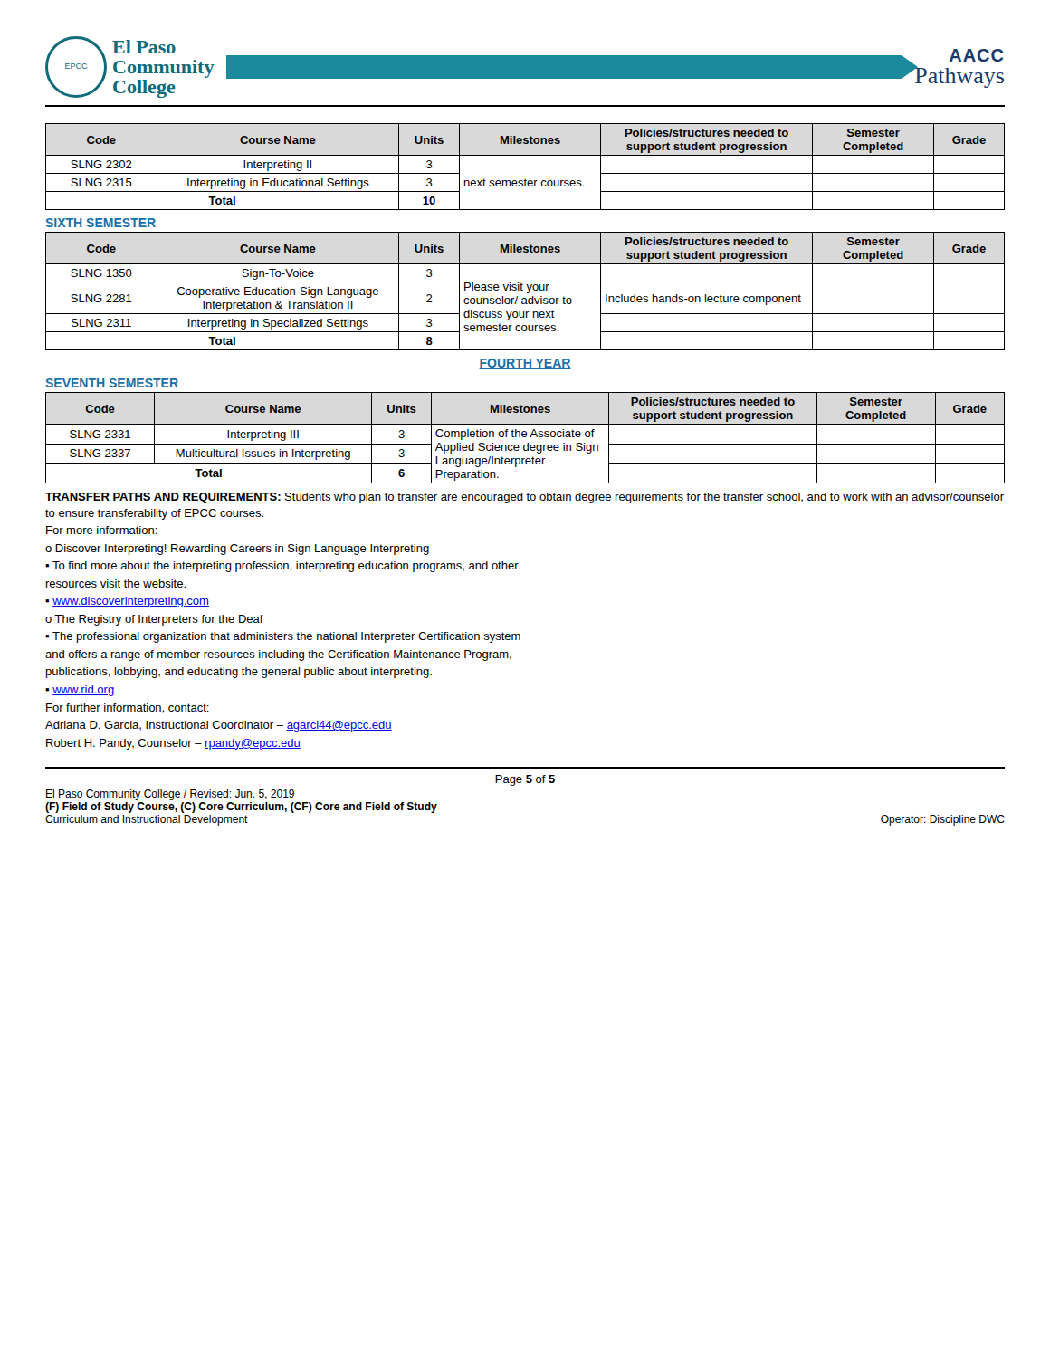EPCC
El Paso
Community
College
AACC
Pathways
| Code | Course Name | Units | Milestones | Policies/structures needed to support student progression | Semester Completed | Grade |
| --- | --- | --- | --- | --- | --- | --- |
| SLNG 2302 | Interpreting II | 3 | next semester courses. | | | |
| SLNG 2315 | Interpreting in Educational Settings | 3 | | | |
| Total | 10 | | | |
SIXTH SEMESTER
| Code | Course Name | Units | Milestones | Policies/structures needed to support student progression | Semester Completed | Grade |
| --- | --- | --- | --- | --- | --- | --- |
| SLNG 1350 | Sign-To-Voice | 3 | Please visit your counselor/ advisor to discuss your next semester courses. | | | |
| SLNG 2281 | Cooperative Education-Sign Language Interpretation & Translation II | 2 | Includes hands-on lecture component | | |
| SLNG 2311 | Interpreting in Specialized Settings | 3 | | | |
| Total | 8 | | | |
FOURTH YEAR
SEVENTH SEMESTER
| Code | Course Name | Units | Milestones | Policies/structures needed to support student progression | Semester Completed | Grade |
| --- | --- | --- | --- | --- | --- | --- |
| SLNG 2331 | Interpreting III | 3 | Completion of the Associate of Applied Science degree in Sign Language/Interpreter Preparation. | | | |
| SLNG 2337 | Multicultural Issues in Interpreting | 3 | | | |
| Total | 6 | | | |
TRANSFER PATHS AND REQUIREMENTS: Students who plan to transfer are encouraged to obtain degree requirements for the transfer school, and to work with an advisor/counselor to ensure transferability of EPCC courses.
For more information:
o Discover Interpreting! Rewarding Careers in Sign Language Interpreting
▪ To find more about the interpreting profession, interpreting education programs, and other
resources visit the website.
▪ www.discoverinterpreting.com
o The Registry of Interpreters for the Deaf
▪ The professional organization that administers the national Interpreter Certification system
and offers a range of member resources including the Certification Maintenance Program,
publications, lobbying, and educating the general public about interpreting.
▪ www.rid.org
For further information, contact:
Adriana D. Garcia, Instructional Coordinator – agarci44@epcc.edu
Robert H. Pandy, Counselor – rpandy@epcc.edu
Page 5 of 5
El Paso Community College / Revised: Jun. 5, 2019
(F) Field of Study Course, (C) Core Curriculum, (CF) Core and Field of Study
Curriculum and Instructional Development Operator: Discipline DWC